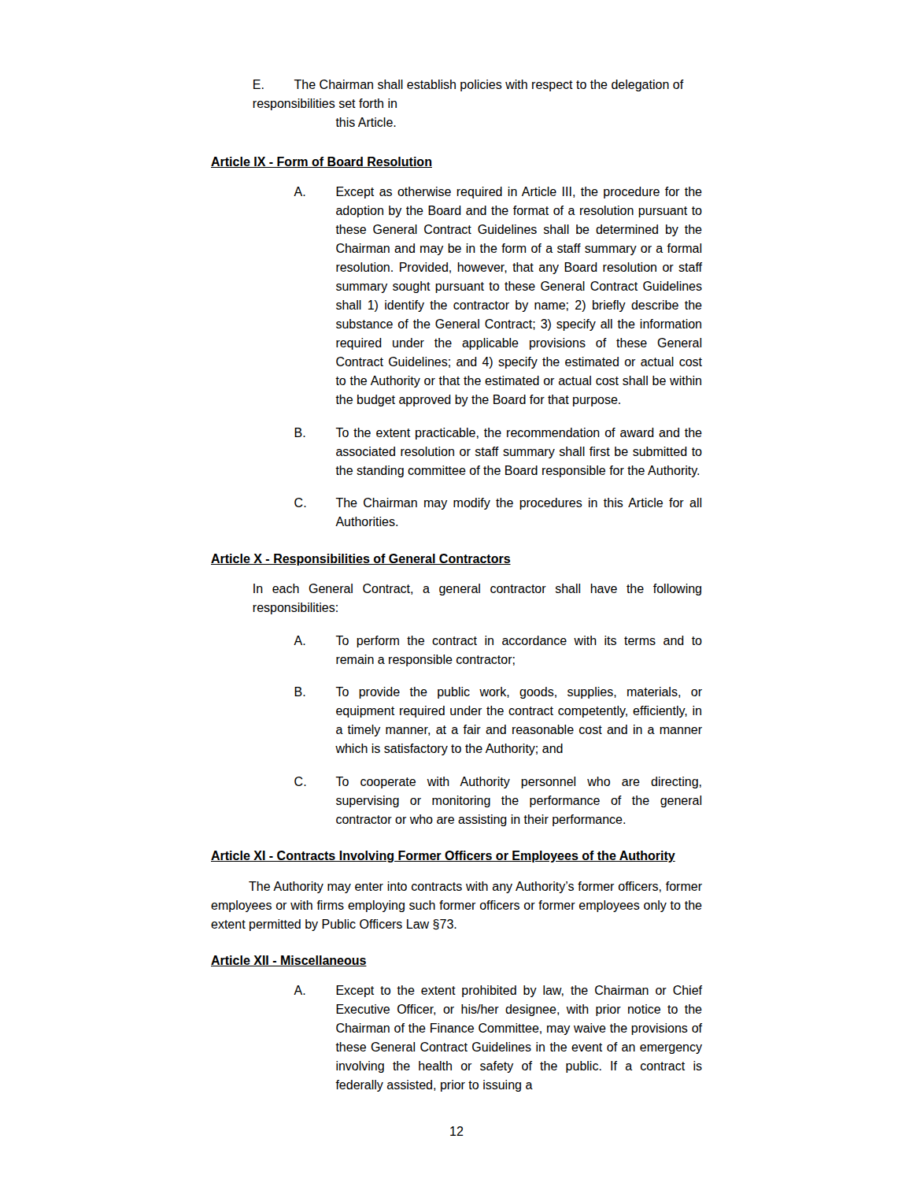E. The Chairman shall establish policies with respect to the delegation of responsibilities set forth in this Article.
Article IX - Form of Board Resolution
A. Except as otherwise required in Article III, the procedure for the adoption by the Board and the format of a resolution pursuant to these General Contract Guidelines shall be determined by the Chairman and may be in the form of a staff summary or a formal resolution. Provided, however, that any Board resolution or staff summary sought pursuant to these General Contract Guidelines shall 1) identify the contractor by name; 2) briefly describe the substance of the General Contract; 3) specify all the information required under the applicable provisions of these General Contract Guidelines; and 4) specify the estimated or actual cost to the Authority or that the estimated or actual cost shall be within the budget approved by the Board for that purpose.
B. To the extent practicable, the recommendation of award and the associated resolution or staff summary shall first be submitted to the standing committee of the Board responsible for the Authority.
C. The Chairman may modify the procedures in this Article for all Authorities.
Article X - Responsibilities of General Contractors
In each General Contract, a general contractor shall have the following responsibilities:
A. To perform the contract in accordance with its terms and to remain a responsible contractor;
B. To provide the public work, goods, supplies, materials, or equipment required under the contract competently, efficiently, in a timely manner, at a fair and reasonable cost and in a manner which is satisfactory to the Authority; and
C. To cooperate with Authority personnel who are directing, supervising or monitoring the performance of the general contractor or who are assisting in their performance.
Article XI - Contracts Involving Former Officers or Employees of the Authority
The Authority may enter into contracts with any Authority’s former officers, former employees or with firms employing such former officers or former employees only to the extent permitted by Public Officers Law §73.
Article XII - Miscellaneous
A. Except to the extent prohibited by law, the Chairman or Chief Executive Officer, or his/her designee, with prior notice to the Chairman of the Finance Committee, may waive the provisions of these General Contract Guidelines in the event of an emergency involving the health or safety of the public. If a contract is federally assisted, prior to issuing a
12